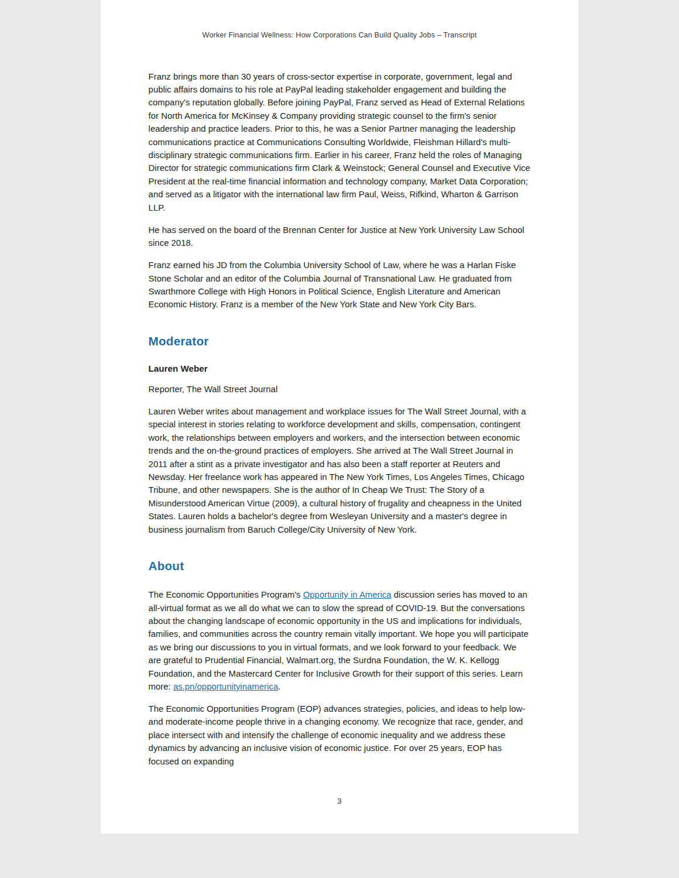Worker Financial Wellness: How Corporations Can Build Quality Jobs – Transcript
Franz brings more than 30 years of cross-sector expertise in corporate, government, legal and public affairs domains to his role at PayPal leading stakeholder engagement and building the company's reputation globally. Before joining PayPal, Franz served as Head of External Relations for North America for McKinsey & Company providing strategic counsel to the firm's senior leadership and practice leaders. Prior to this, he was a Senior Partner managing the leadership communications practice at Communications Consulting Worldwide, Fleishman Hillard's multi-disciplinary strategic communications firm. Earlier in his career, Franz held the roles of Managing Director for strategic communications firm Clark & Weinstock; General Counsel and Executive Vice President at the real-time financial information and technology company, Market Data Corporation; and served as a litigator with the international law firm Paul, Weiss, Rifkind, Wharton & Garrison LLP.
He has served on the board of the Brennan Center for Justice at New York University Law School since 2018.
Franz earned his JD from the Columbia University School of Law, where he was a Harlan Fiske Stone Scholar and an editor of the Columbia Journal of Transnational Law. He graduated from Swarthmore College with High Honors in Political Science, English Literature and American Economic History. Franz is a member of the New York State and New York City Bars.
Moderator
Lauren Weber
Reporter, The Wall Street Journal
Lauren Weber writes about management and workplace issues for The Wall Street Journal, with a special interest in stories relating to workforce development and skills, compensation, contingent work, the relationships between employers and workers, and the intersection between economic trends and the on-the-ground practices of employers. She arrived at The Wall Street Journal in 2011 after a stint as a private investigator and has also been a staff reporter at Reuters and Newsday. Her freelance work has appeared in The New York Times, Los Angeles Times, Chicago Tribune, and other newspapers. She is the author of In Cheap We Trust: The Story of a Misunderstood American Virtue (2009), a cultural history of frugality and cheapness in the United States. Lauren holds a bachelor's degree from Wesleyan University and a master's degree in business journalism from Baruch College/City University of New York.
About
The Economic Opportunities Program's Opportunity in America discussion series has moved to an all-virtual format as we all do what we can to slow the spread of COVID-19. But the conversations about the changing landscape of economic opportunity in the US and implications for individuals, families, and communities across the country remain vitally important. We hope you will participate as we bring our discussions to you in virtual formats, and we look forward to your feedback. We are grateful to Prudential Financial, Walmart.org, the Surdna Foundation, the W. K. Kellogg Foundation, and the Mastercard Center for Inclusive Growth for their support of this series. Learn more: as.pn/opportunityinamerica.
The Economic Opportunities Program (EOP) advances strategies, policies, and ideas to help low- and moderate-income people thrive in a changing economy. We recognize that race, gender, and place intersect with and intensify the challenge of economic inequality and we address these dynamics by advancing an inclusive vision of economic justice. For over 25 years, EOP has focused on expanding
3